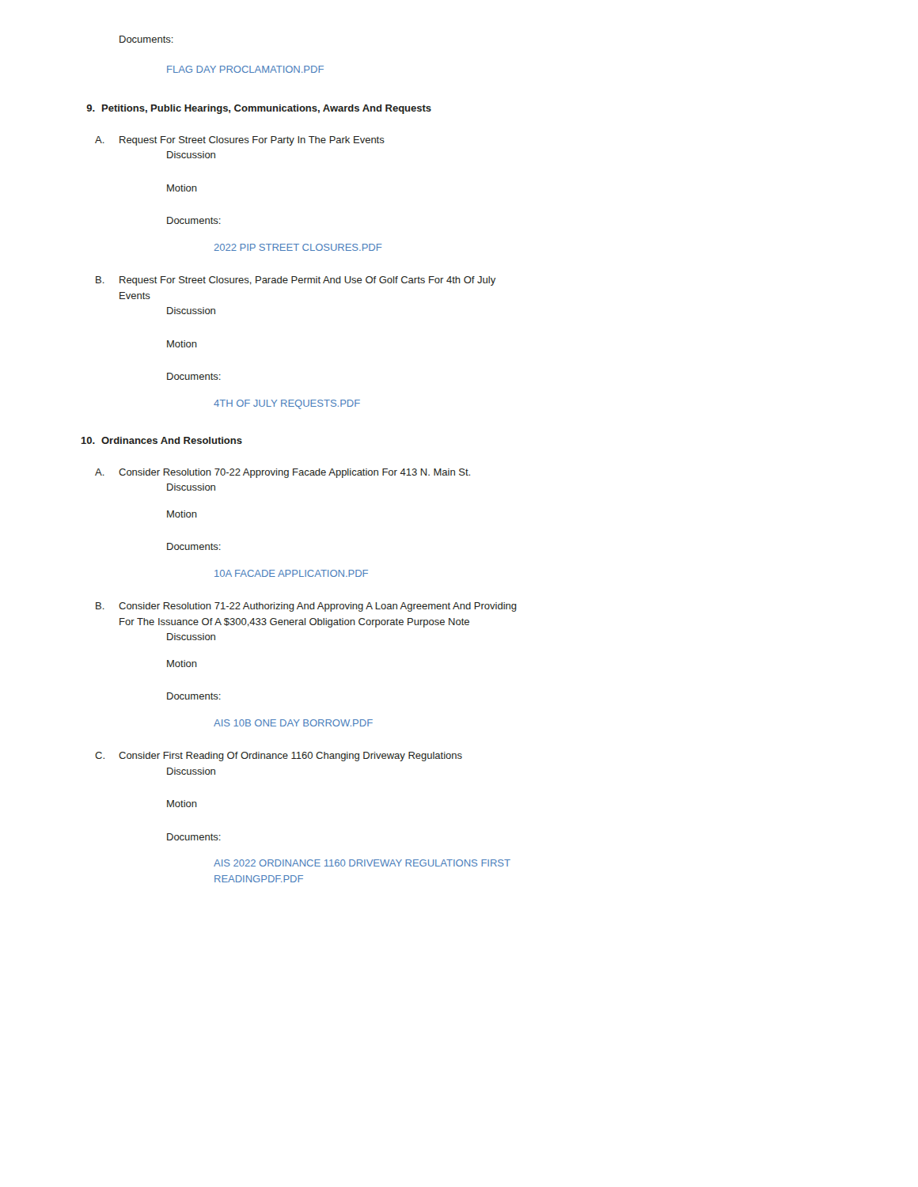Documents:
FLAG DAY PROCLAMATION.PDF
9. Petitions, Public Hearings, Communications, Awards And Requests
A.
Request For Street Closures For Party In The Park Events
Discussion
Motion
Documents:
2022 PIP STREET CLOSURES.PDF
B.
Request For Street Closures, Parade Permit And Use Of Golf Carts For 4th Of July
Events
Discussion
Motion
Documents:
4TH OF JULY REQUESTS.PDF
10. Ordinances And Resolutions
A.
Consider Resolution 70-22 Approving Facade Application For 413 N. Main St.
Discussion
Motion
Documents:
10A FACADE APPLICATION.PDF
B.
Consider Resolution 71-22 Authorizing And Approving A Loan Agreement And Providing
For The Issuance Of A $300,433 General Obligation Corporate Purpose Note
Discussion
Motion
Documents:
AIS 10B ONE DAY BORROW.PDF
C.
Consider First Reading Of Ordinance 1160 Changing Driveway Regulations
Discussion
Motion
Documents:
AIS 2022 ORDINANCE 1160 DRIVEWAY REGULATIONS FIRST
READINGPDF.PDF